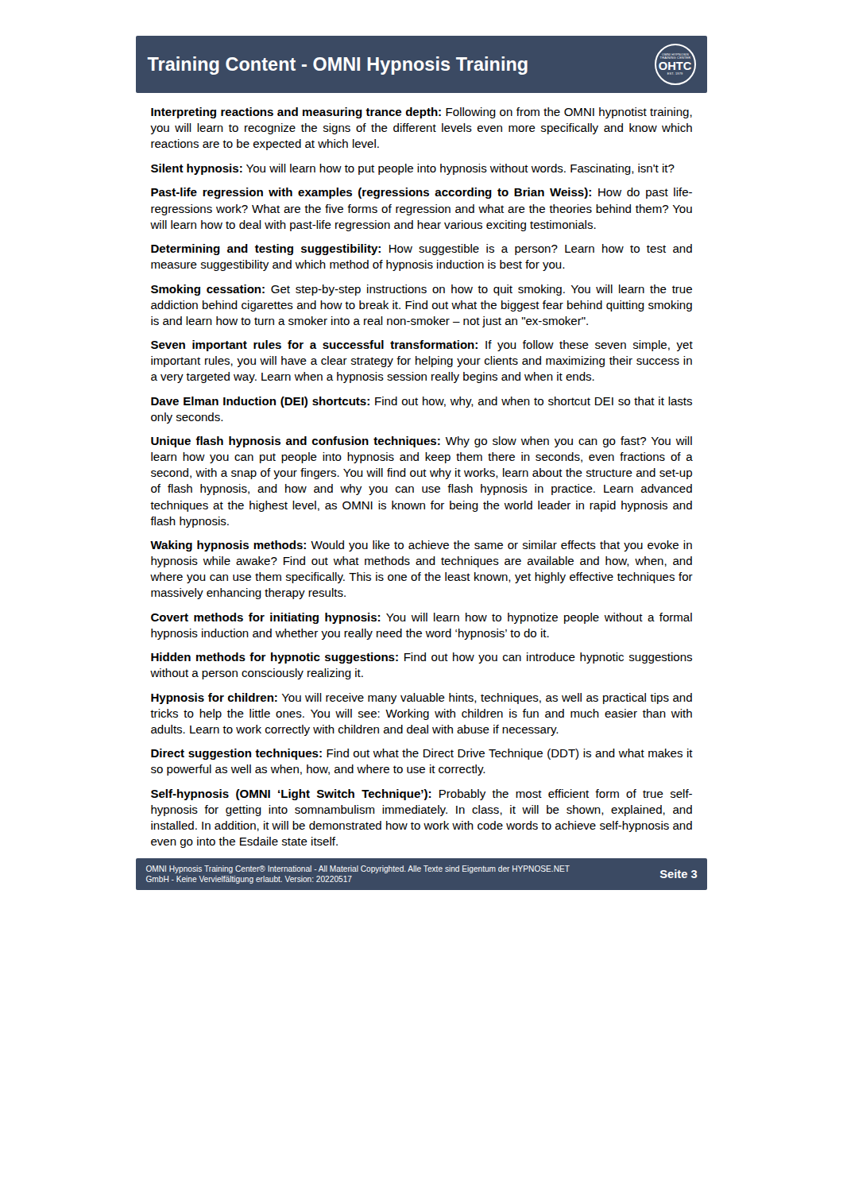Training Content - OMNI Hypnosis Training
OMNI HYPNOSIS TRAINING CENTER OHTC EST. 1979
Interpreting reactions and measuring trance depth: Following on from the OMNI hypnotist training, you will learn to recognize the signs of the different levels even more specifically and know which reactions are to be expected at which level.
Silent hypnosis: You will learn how to put people into hypnosis without words. Fascinating, isn't it?
Past-life regression with examples (regressions according to Brian Weiss): How do past life-regressions work? What are the five forms of regression and what are the theories behind them? You will learn how to deal with past-life regression and hear various exciting testimonials.
Determining and testing suggestibility: How suggestible is a person? Learn how to test and measure suggestibility and which method of hypnosis induction is best for you.
Smoking cessation: Get step-by-step instructions on how to quit smoking. You will learn the true addiction behind cigarettes and how to break it. Find out what the biggest fear behind quitting smoking is and learn how to turn a smoker into a real non-smoker – not just an "ex-smoker".
Seven important rules for a successful transformation: If you follow these seven simple, yet important rules, you will have a clear strategy for helping your clients and maximizing their success in a very targeted way. Learn when a hypnosis session really begins and when it ends.
Dave Elman Induction (DEI) shortcuts: Find out how, why, and when to shortcut DEI so that it lasts only seconds.
Unique flash hypnosis and confusion techniques: Why go slow when you can go fast? You will learn how you can put people into hypnosis and keep them there in seconds, even fractions of a second, with a snap of your fingers. You will find out why it works, learn about the structure and set-up of flash hypnosis, and how and why you can use flash hypnosis in practice. Learn advanced techniques at the highest level, as OMNI is known for being the world leader in rapid hypnosis and flash hypnosis.
Waking hypnosis methods: Would you like to achieve the same or similar effects that you evoke in hypnosis while awake? Find out what methods and techniques are available and how, when, and where you can use them specifically. This is one of the least known, yet highly effective techniques for massively enhancing therapy results.
Covert methods for initiating hypnosis: You will learn how to hypnotize people without a formal hypnosis induction and whether you really need the word ‘hypnosis’ to do it.
Hidden methods for hypnotic suggestions: Find out how you can introduce hypnotic suggestions without a person consciously realizing it.
Hypnosis for children: You will receive many valuable hints, techniques, as well as practical tips and tricks to help the little ones. You will see: Working with children is fun and much easier than with adults. Learn to work correctly with children and deal with abuse if necessary.
Direct suggestion techniques: Find out what the Direct Drive Technique (DDT) is and what makes it so powerful as well as when, how, and where to use it correctly.
Self-hypnosis (OMNI ‘Light Switch Technique’): Probably the most efficient form of true self-hypnosis for getting into somnambulism immediately. In class, it will be shown, explained, and installed. In addition, it will be demonstrated how to work with code words to achieve self-hypnosis and even go into the Esdaile state itself.
OMNI Hypnosis Training Center® International - All Material Copyrighted. Alle Texte sind Eigentum der HYPNOSE.NET GmbH - Keine Vervielfältigung erlaubt. Version: 20220517
Seite 3